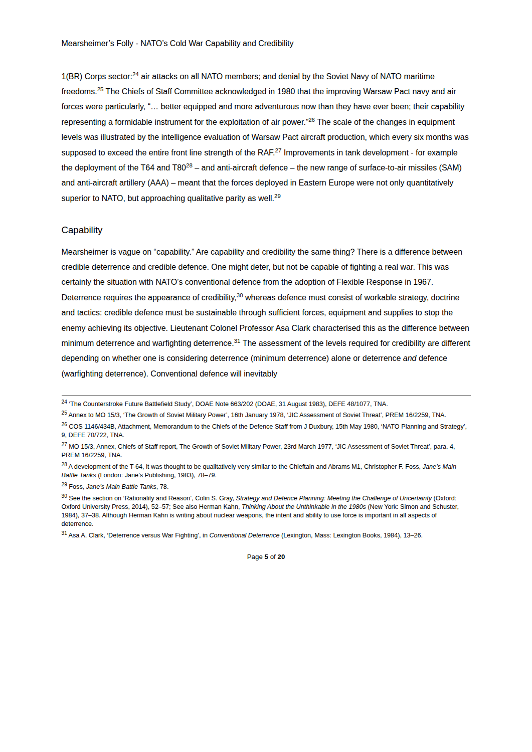Mearsheimer’s Folly - NATO’s Cold War Capability and Credibility
1(BR) Corps sector:24 air attacks on all NATO members; and denial by the Soviet Navy of NATO maritime freedoms.25 The Chiefs of Staff Committee acknowledged in 1980 that the improving Warsaw Pact navy and air forces were particularly, “… better equipped and more adventurous now than they have ever been; their capability representing a formidable instrument for the exploitation of air power.”26 The scale of the changes in equipment levels was illustrated by the intelligence evaluation of Warsaw Pact aircraft production, which every six months was supposed to exceed the entire front line strength of the RAF.27 Improvements in tank development - for example the deployment of the T64 and T8028 – and anti-aircraft defence – the new range of surface-to-air missiles (SAM) and anti-aircraft artillery (AAA) – meant that the forces deployed in Eastern Europe were not only quantitatively superior to NATO, but approaching qualitative parity as well.29
Capability
Mearsheimer is vague on “capability.” Are capability and credibility the same thing? There is a difference between credible deterrence and credible defence. One might deter, but not be capable of fighting a real war. This was certainly the situation with NATO’s conventional defence from the adoption of Flexible Response in 1967. Deterrence requires the appearance of credibility,30 whereas defence must consist of workable strategy, doctrine and tactics: credible defence must be sustainable through sufficient forces, equipment and supplies to stop the enemy achieving its objective. Lieutenant Colonel Professor Asa Clark characterised this as the difference between minimum deterrence and warfighting deterrence.31 The assessment of the levels required for credibility are different depending on whether one is considering deterrence (minimum deterrence) alone or deterrence and defence (warfighting deterrence). Conventional defence will inevitably
24 ‘The Counterstroke Future Battlefield Study’, DOAE Note 663/202 (DOAE, 31 August 1983), DEFE 48/1077, TNA.
25 Annex to MO 15/3, ‘The Growth of Soviet Military Power’, 16th January 1978, ‘JIC Assessment of Soviet Threat’, PREM 16/2259, TNA.
26 COS 1146/434B, Attachment, Memorandum to the Chiefs of the Defence Staff from J Duxbury, 15th May 1980, ‘NATO Planning and Strategy’, 9, DEFE 70/722, TNA.
27 MO 15/3, Annex, Chiefs of Staff report, The Growth of Soviet Military Power, 23rd March 1977, ‘JIC Assessment of Soviet Threat’, para. 4, PREM 16/2259, TNA.
28 A development of the T-64, it was thought to be qualitatively very similar to the Chieftain and Abrams M1, Christopher F. Foss, Jane’s Main Battle Tanks (London: Jane’s Publishing, 1983), 78–79.
29 Foss, Jane’s Main Battle Tanks, 78.
30 See the section on ‘Rationality and Reason’, Colin S. Gray, Strategy and Defence Planning: Meeting the Challenge of Uncertainty (Oxford: Oxford University Press, 2014), 52–57; See also Herman Kahn, Thinking About the Unthinkable in the 1980s (New York: Simon and Schuster, 1984), 37–38. Although Herman Kahn is writing about nuclear weapons, the intent and ability to use force is important in all aspects of deterrence.
31 Asa A. Clark, ‘Deterrence versus War Fighting’, in Conventional Deterrence (Lexington, Mass: Lexington Books, 1984), 13–26.
Page 5 of 20